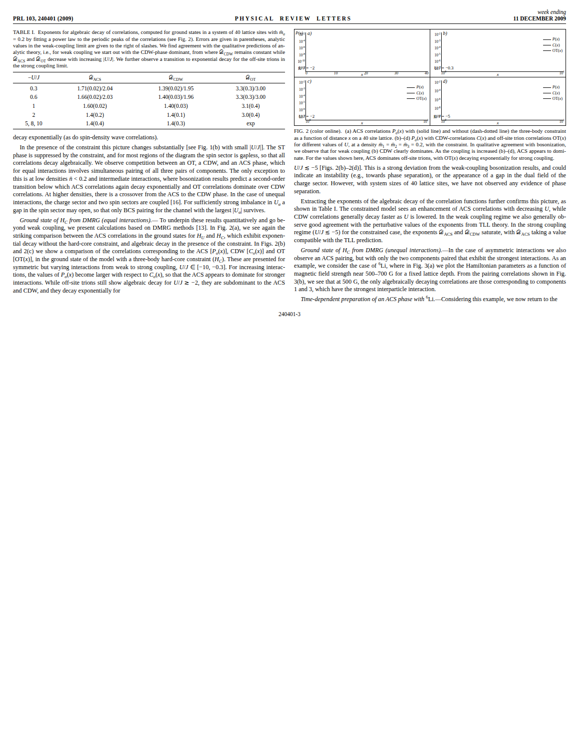PRL 103, 240401 (2009)
PHYSICAL REVIEW LETTERS
week ending 11 DECEMBER 2009
TABLE I. Exponents for algebraic decay of correlations, computed for ground states in a system of 40 lattice sites with m̄σ = 0.2 by fitting a power law to the periodic peaks of the correlations (see Fig. 2). Errors are given in parentheses, analytic values in the weak-coupling limit are given to the right of slashes. We find agreement with the qualitative predictions of analytic theory, i.e., for weak coupling we start out with the CDW-phase dominant, from where 𝒟CDW remains constant while 𝒟ACS and 𝒟OT decrease with increasing |U/J|. We further observe a transition to exponential decay for the off-site trions in the strong coupling limit.
| − U / J | 𝒟 ACS | 𝒟 CDW | 𝒟 OT |
| --- | --- | --- | --- |
| 0.3 | 1.71(0.02)/2.04 | 1.39(0.02)/1.95 | 3.3(0.3)/3.00 |
| 0.6 | 1.66(0.02)/2.03 | 1.40(0.03)/1.96 | 3.3(0.3)/3.00 |
| 1 | 1.60(0.02) | 1.40(0.03) | 3.1(0.4) |
| 2 | 1.4(0.2) | 1.4(0.1) | 3.0(0.4) |
| 5, 8, 10 | 1.4(0.4) | 1.4(0.3) | exp |
decay exponentially (as do spin-density wave correlations).
In the presence of the constraint this picture changes substantially [see Fig. 1(b) with small |U/J|]. The ST phase is suppressed by the constraint, and for most regions of the diagram the spin sector is gapless, so that all correlations decay algebraically. We observe competition between an OT, a CDW, and an ACS phase, which for equal interactions involves simultaneous pairing of all three pairs of components. The only exception to this is at low densities n̄ < 0.2 and intermediate interactions, where bosonization results predict a second-order transition below which ACS correlations again decay exponentially and OT correlations dominate over CDW correlations. At higher densities, there is a crossover from the ACS to the CDW phase. In the case of unequal interactions, the charge sector and two spin sectors are coupled [16]. For sufficiently strong imbalance in Uα a gap in the spin sector may open, so that only BCS pairing for the channel with the largest |Uα| survives.
Ground state of HC from DMRG (equal interactions).— To underpin these results quantitatively and go beyond weak coupling, we present calculations based on DMRG methods [13]. In Fig. 2(a), we see again the striking comparison between the ACS correlations in the ground states for HU and HC, which exhibit exponential decay without the hard-core constraint, and algebraic decay in the presence of the constraint. In Figs. 2(b) and 2(c) we show a comparison of the correlations corresponding to the ACS [Pσ(x)], CDW [Cσ(x)] and OT [OT(x)], in the ground state of the model with a three-body hard-core constraint (HC). These are presented for symmetric but varying interactions from weak to strong coupling, U/J ∈ [−10, −0.3]. For increasing interactions, the values of Pσ(x) become larger with respect to Cσ(x), so that the ACS appears to dominate for stronger interactions. While off-site trions still show algebraic decay for U/J ≳ −2, they are subdominant to the ACS and CDW, and they decay exponentially for
P(x)
a)
10-2 10-4 10-6 10-8 10-10 10-12
U/J = −2
010203040
x
b)
10-2 10-3 10-4 10-5 10-6 10-7
P(x)
C(x)
OT(x)
U/J = −0.3
100101
x
c)
10-2 10-3 10-4 10-5 10-6 10-7
P(x)
C(x)
OT(x)
U/J = −2
100101
x
d)
10-2 10-4 10-6 10-8 10-10
P(x)
C(x)
OT(x)
U/J = −5
100101
x
FIG. 2 (color online). (a) ACS correlations Pσ(x) with (solid line) and without (dash-dotted line) the three-body constraint as a function of distance x on a 40 site lattice. (b)–(d) Pσ(x) with CDW-correlations C(x) and off-site trion correlations OT(x) for different values of U, at a density m̄1 = m̄2 = m̄3 = 0.2, with the constraint. In qualitative agreement with bosonization, we observe that for weak coupling (b) CDW clearly dominates. As the coupling is increased (b)–(d), ACS appears to dominate. For the values shown here, ACS dominates off-site trions, with OT(x) decaying exponentially for strong coupling.
U/J ≲ −5 [Figs. 2(b)–2(d)]. This is a strong deviation from the weak-coupling bosonization results, and could indicate an instability (e.g., towards phase separation), or the appearance of a gap in the dual field of the charge sector. However, with system sizes of 40 lattice sites, we have not observed any evidence of phase separation.
Extracting the exponents of the algebraic decay of the correlation functions further confirms this picture, as shown in Table I. The constrained model sees an enhancement of ACS correlations with decreasing U, while CDW correlations generally decay faster as U is lowered. In the weak coupling regime we also generally observe good agreement with the perturbative values of the exponents from TLL theory. In the strong coupling regime (U/J ≲ −5) for the constrained case, the exponents 𝒟ACS and 𝒟CDW saturate, with 𝒟ACS taking a value compatible with the TLL prediction.
Ground state of HC from DMRG (unequal interactions).—In the case of asymmetric interactions we also observe an ACS pairing, but with only the two components paired that exhibit the strongest interactions. As an example, we consider the case of 6Li, where in Fig. 3(a) we plot the Hamiltonian parameters as a function of magnetic field strength near 500–700 G for a fixed lattice depth. From the pairing correlations shown in Fig. 3(b), we see that at 500 G, the only algebraically decaying correlations are those corresponding to components 1 and 3, which have the strongest interparticle interaction.
Time-dependent preparation of an ACS phase with 6Li.—Considering this example, we now return to the
240401-3